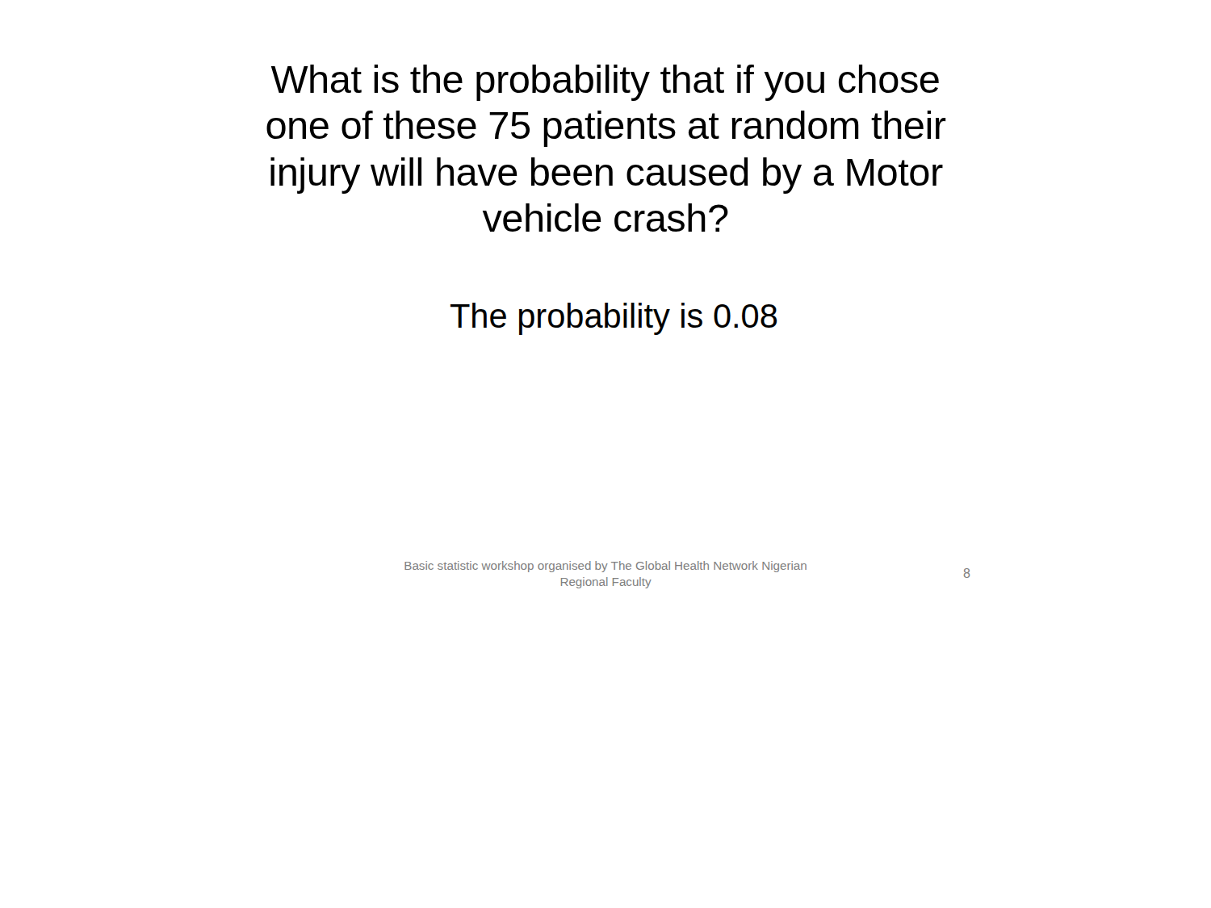What is the probability that if you chose one of these 75 patients at random their injury will have been caused by a Motor vehicle crash?
The probability is 0.08
Basic statistic workshop organised by The Global Health Network Nigerian Regional Faculty
8